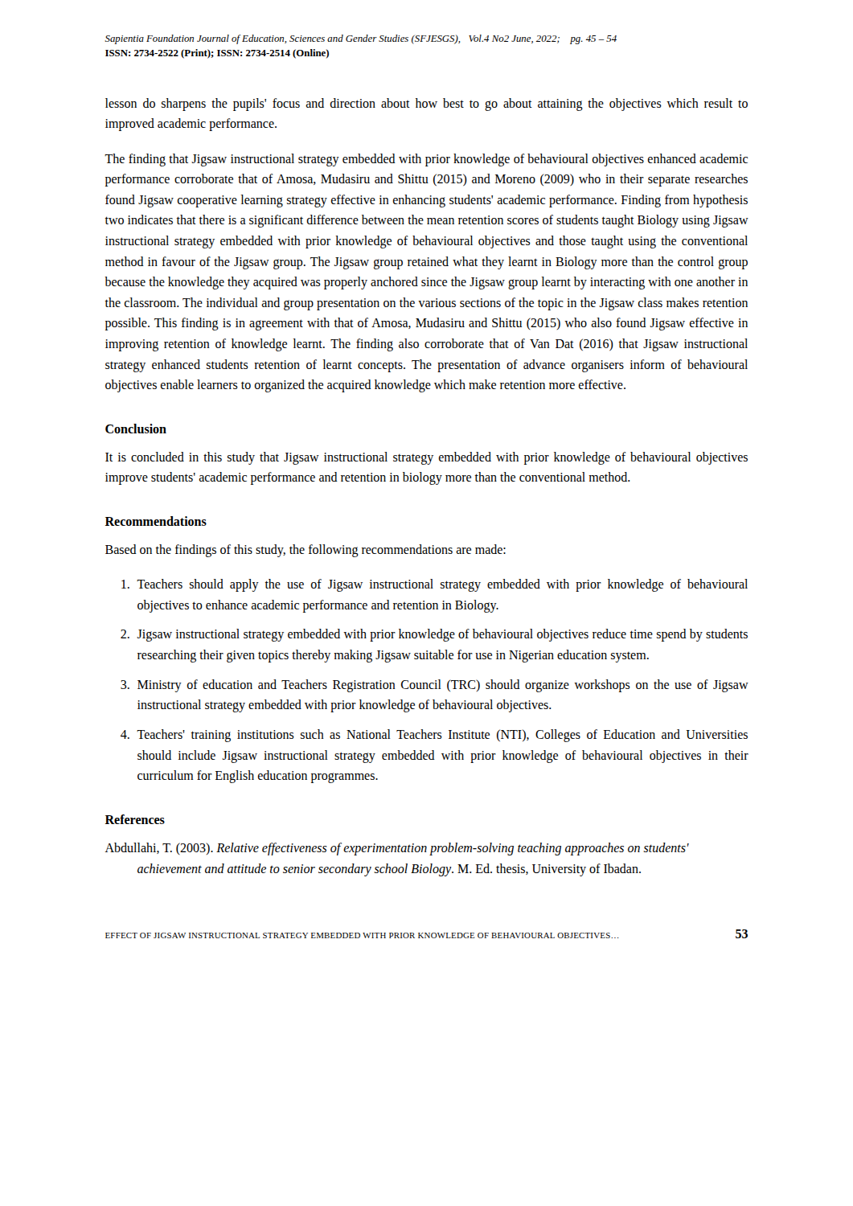Sapientia Foundation Journal of Education, Sciences and Gender Studies (SFJESGS), Vol.4 No2 June, 2022; pg. 45 – 54
ISSN: 2734-2522 (Print); ISSN: 2734-2514 (Online)
lesson do sharpens the pupils' focus and direction about how best to go about attaining the objectives which result to improved academic performance.
The finding that Jigsaw instructional strategy embedded with prior knowledge of behavioural objectives enhanced academic performance corroborate that of Amosa, Mudasiru and Shittu (2015) and Moreno (2009) who in their separate researches found Jigsaw cooperative learning strategy effective in enhancing students' academic performance. Finding from hypothesis two indicates that there is a significant difference between the mean retention scores of students taught Biology using Jigsaw instructional strategy embedded with prior knowledge of behavioural objectives and those taught using the conventional method in favour of the Jigsaw group. The Jigsaw group retained what they learnt in Biology more than the control group because the knowledge they acquired was properly anchored since the Jigsaw group learnt by interacting with one another in the classroom. The individual and group presentation on the various sections of the topic in the Jigsaw class makes retention possible. This finding is in agreement with that of Amosa, Mudasiru and Shittu (2015) who also found Jigsaw effective in improving retention of knowledge learnt. The finding also corroborate that of Van Dat (2016) that Jigsaw instructional strategy enhanced students retention of learnt concepts. The presentation of advance organisers inform of behavioural objectives enable learners to organized the acquired knowledge which make retention more effective.
Conclusion
It is concluded in this study that Jigsaw instructional strategy embedded with prior knowledge of behavioural objectives improve students' academic performance and retention in biology more than the conventional method.
Recommendations
Based on the findings of this study, the following recommendations are made:
Teachers should apply the use of Jigsaw instructional strategy embedded with prior knowledge of behavioural objectives to enhance academic performance and retention in Biology.
Jigsaw instructional strategy embedded with prior knowledge of behavioural objectives reduce time spend by students researching their given topics thereby making Jigsaw suitable for use in Nigerian education system.
Ministry of education and Teachers Registration Council (TRC) should organize workshops on the use of Jigsaw instructional strategy embedded with prior knowledge of behavioural objectives.
Teachers' training institutions such as National Teachers Institute (NTI), Colleges of Education and Universities should include Jigsaw instructional strategy embedded with prior knowledge of behavioural objectives in their curriculum for English education programmes.
References
Abdullahi, T. (2003). Relative effectiveness of experimentation problem-solving teaching approaches on students' achievement and attitude to senior secondary school Biology. M. Ed. thesis, University of Ibadan.
EFFECT OF JIGSAW INSTRUCTIONAL STRATEGY EMBEDDED WITH PRIOR KNOWLEDGE OF BEHAVIOURAL OBJECTIVES… 53